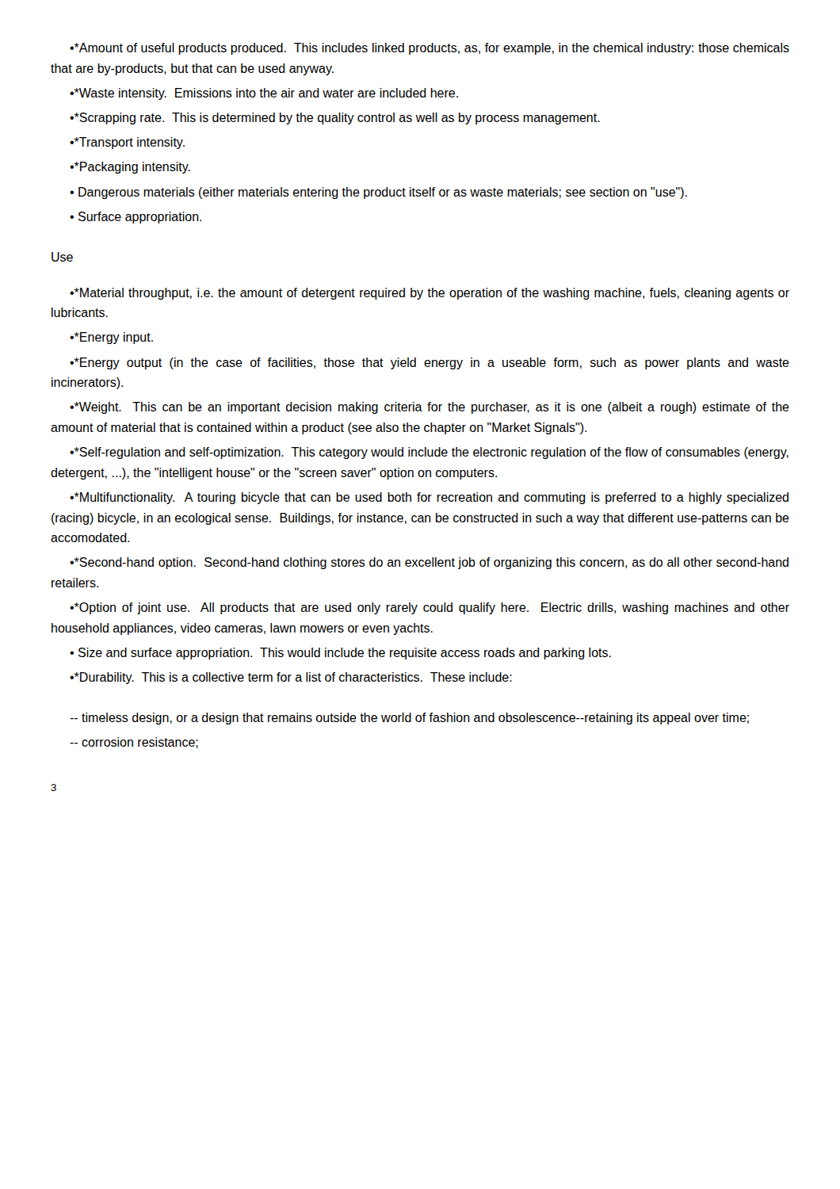•*Amount of useful products produced. This includes linked products, as, for example, in the chemical industry: those chemicals that are by-products, but that can be used anyway.
•*Waste intensity. Emissions into the air and water are included here.
•*Scrapping rate. This is determined by the quality control as well as by process management.
•*Transport intensity.
•*Packaging intensity.
• Dangerous materials (either materials entering the product itself or as waste materials; see section on "use").
• Surface appropriation.
Use
•*Material throughput, i.e. the amount of detergent required by the operation of the washing machine, fuels, cleaning agents or lubricants.
•*Energy input.
•*Energy output (in the case of facilities, those that yield energy in a useable form, such as power plants and waste incinerators).
•*Weight. This can be an important decision making criteria for the purchaser, as it is one (albeit a rough) estimate of the amount of material that is contained within a product (see also the chapter on "Market Signals").
•*Self-regulation and self-optimization. This category would include the electronic regulation of the flow of consumables (energy, detergent, ...), the "intelligent house" or the "screen saver" option on computers.
•*Multifunctionality. A touring bicycle that can be used both for recreation and commuting is preferred to a highly specialized (racing) bicycle, in an ecological sense. Buildings, for instance, can be constructed in such a way that different use-patterns can be accomodated.
•*Second-hand option. Second-hand clothing stores do an excellent job of organizing this concern, as do all other second-hand retailers.
•*Option of joint use. All products that are used only rarely could qualify here. Electric drills, washing machines and other household appliances, video cameras, lawn mowers or even yachts.
• Size and surface appropriation. This would include the requisite access roads and parking lots.
•*Durability. This is a collective term for a list of characteristics. These include:
-- timeless design, or a design that remains outside the world of fashion and obsolescence--retaining its appeal over time;
-- corrosion resistance;
3